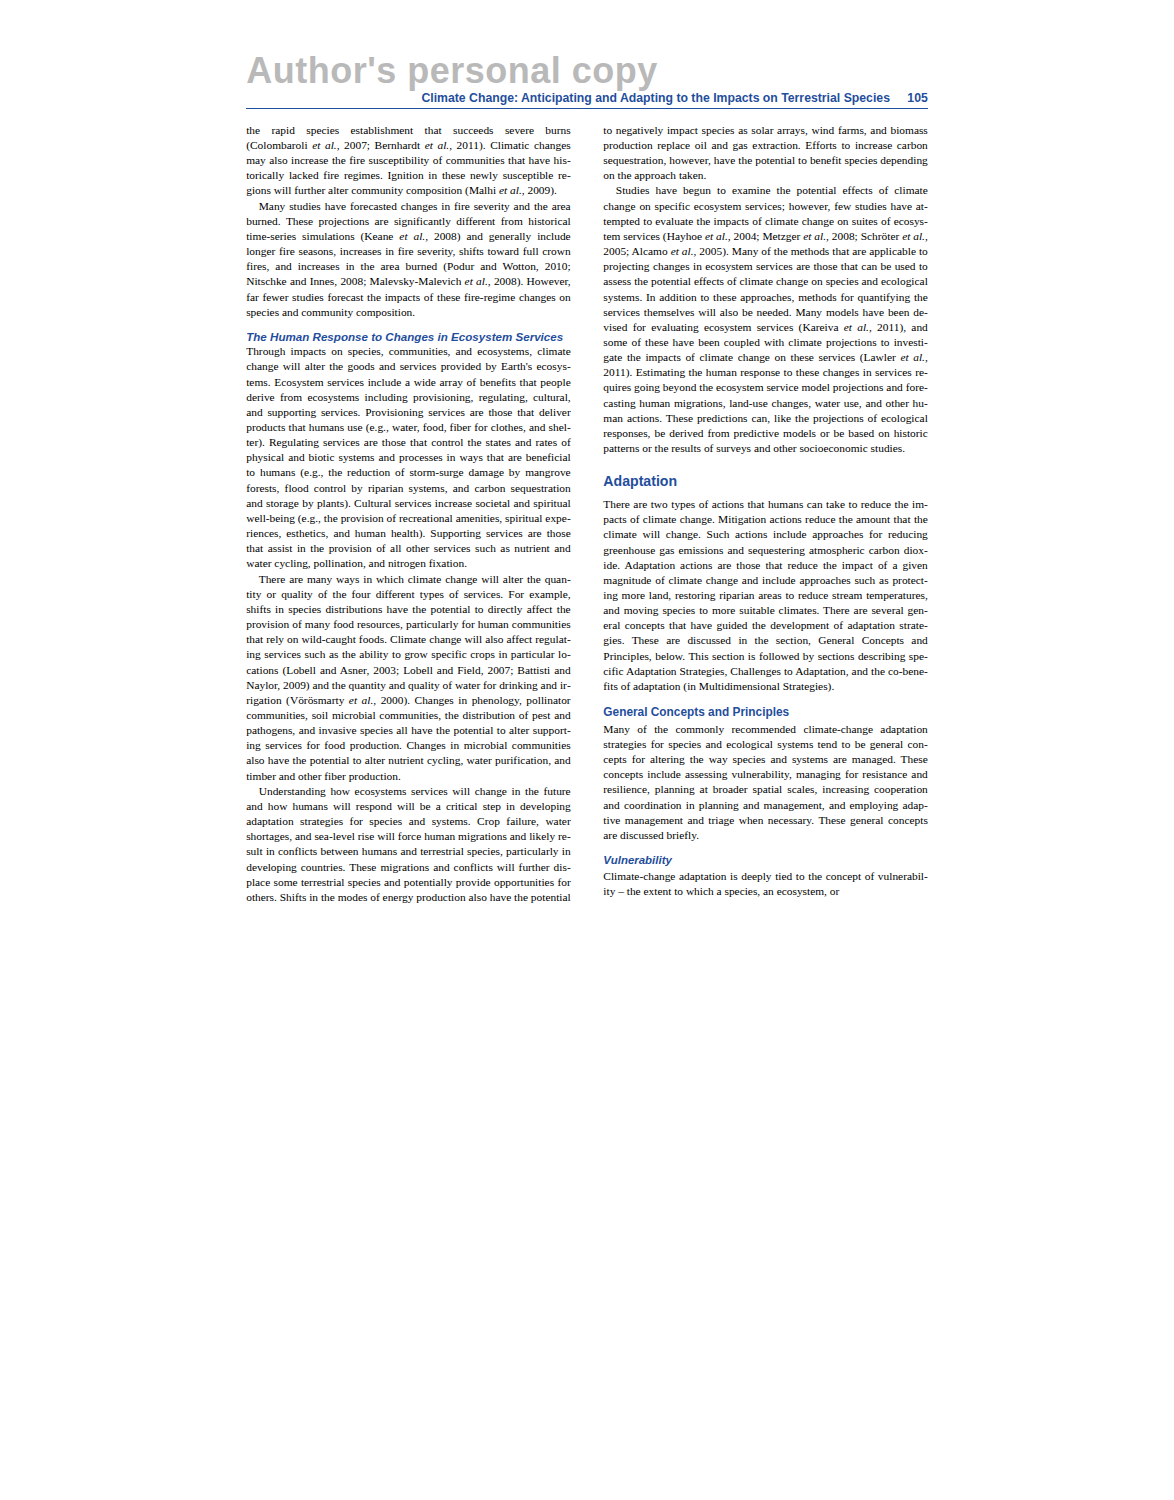Author's personal copy
Climate Change: Anticipating and Adapting to the Impacts on Terrestrial Species 105
the rapid species establishment that succeeds severe burns (Colombaroli et al., 2007; Bernhardt et al., 2011). Climatic changes may also increase the fire susceptibility of communities that have historically lacked fire regimes. Ignition in these newly susceptible regions will further alter community composition (Malhi et al., 2009).
Many studies have forecasted changes in fire severity and the area burned. These projections are significantly different from historical time-series simulations (Keane et al., 2008) and generally include longer fire seasons, increases in fire severity, shifts toward full crown fires, and increases in the area burned (Podur and Wotton, 2010; Nitschke and Innes, 2008; Malevsky-Malevich et al., 2008). However, far fewer studies forecast the impacts of these fire-regime changes on species and community composition.
The Human Response to Changes in Ecosystem Services
Through impacts on species, communities, and ecosystems, climate change will alter the goods and services provided by Earth's ecosystems. Ecosystem services include a wide array of benefits that people derive from ecosystems including provisioning, regulating, cultural, and supporting services. Provisioning services are those that deliver products that humans use (e.g., water, food, fiber for clothes, and shelter). Regulating services are those that control the states and rates of physical and biotic systems and processes in ways that are beneficial to humans (e.g., the reduction of storm-surge damage by mangrove forests, flood control by riparian systems, and carbon sequestration and storage by plants). Cultural services increase societal and spiritual well-being (e.g., the provision of recreational amenities, spiritual experiences, esthetics, and human health). Supporting services are those that assist in the provision of all other services such as nutrient and water cycling, pollination, and nitrogen fixation.
There are many ways in which climate change will alter the quantity or quality of the four different types of services. For example, shifts in species distributions have the potential to directly affect the provision of many food resources, particularly for human communities that rely on wild-caught foods. Climate change will also affect regulating services such as the ability to grow specific crops in particular locations (Lobell and Asner, 2003; Lobell and Field, 2007; Battisti and Naylor, 2009) and the quantity and quality of water for drinking and irrigation (Vörösmarty et al., 2000). Changes in phenology, pollinator communities, soil microbial communities, the distribution of pest and pathogens, and invasive species all have the potential to alter supporting services for food production. Changes in microbial communities also have the potential to alter nutrient cycling, water purification, and timber and other fiber production.
Understanding how ecosystems services will change in the future and how humans will respond will be a critical step in developing adaptation strategies for species and systems. Crop failure, water shortages, and sea-level rise will force human migrations and likely result in conflicts between humans and terrestrial species, particularly in developing countries. These migrations and conflicts will further displace some terrestrial species and potentially provide opportunities for others. Shifts in the modes of energy production also have the potential to negatively impact species as solar arrays, wind farms, and biomass production replace oil and gas extraction. Efforts to increase carbon sequestration, however, have the potential to benefit species depending on the approach taken.
Studies have begun to examine the potential effects of climate change on specific ecosystem services; however, few studies have attempted to evaluate the impacts of climate change on suites of ecosystem services (Hayhoe et al., 2004; Metzger et al., 2008; Schröter et al., 2005; Alcamo et al., 2005). Many of the methods that are applicable to projecting changes in ecosystem services are those that can be used to assess the potential effects of climate change on species and ecological systems. In addition to these approaches, methods for quantifying the services themselves will also be needed. Many models have been devised for evaluating ecosystem services (Kareiva et al., 2011), and some of these have been coupled with climate projections to investigate the impacts of climate change on these services (Lawler et al., 2011). Estimating the human response to these changes in services requires going beyond the ecosystem service model projections and forecasting human migrations, land-use changes, water use, and other human actions. These predictions can, like the projections of ecological responses, be derived from predictive models or be based on historic patterns or the results of surveys and other socioeconomic studies.
Adaptation
There are two types of actions that humans can take to reduce the impacts of climate change. Mitigation actions reduce the amount that the climate will change. Such actions include approaches for reducing greenhouse gas emissions and sequestering atmospheric carbon dioxide. Adaptation actions are those that reduce the impact of a given magnitude of climate change and include approaches such as protecting more land, restoring riparian areas to reduce stream temperatures, and moving species to more suitable climates. There are several general concepts that have guided the development of adaptation strategies. These are discussed in the section, General Concepts and Principles, below. This section is followed by sections describing specific Adaptation Strategies, Challenges to Adaptation, and the co-benefits of adaptation (in Multidimensional Strategies).
General Concepts and Principles
Many of the commonly recommended climate-change adaptation strategies for species and ecological systems tend to be general concepts for altering the way species and systems are managed. These concepts include assessing vulnerability, managing for resistance and resilience, planning at broader spatial scales, increasing cooperation and coordination in planning and management, and employing adaptive management and triage when necessary. These general concepts are discussed briefly.
Vulnerability
Climate-change adaptation is deeply tied to the concept of vulnerability – the extent to which a species, an ecosystem, or